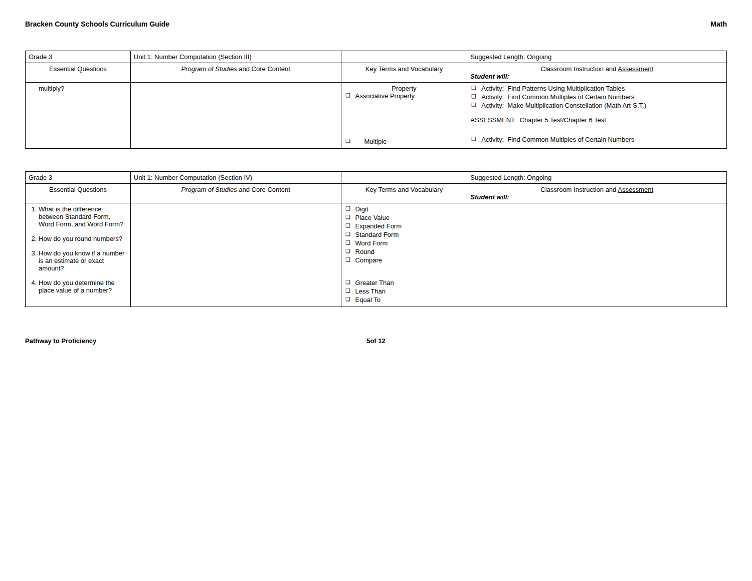Bracken County Schools Curriculum Guide Math
| Grade 3 | Unit 1: Number Computation (Section III) | | Suggested Length: Ongoing |
| Essential Questions | Program of Studies and Core Content | Key Terms and Vocabulary | Classroom Instruction and Assessment Student will: |
| multiply? | | Property Associative Property Multiple | Activity: Find Patterns Using Multiplication Tables Activity: Find Common Multiples of Certain Numbers Activity: Make Multiplication Constellation (Math Art-S.T.) ASSESSMENT: Chapter 5 Test/Chapter 6 Test Activity: Find Common Multiples of Certain Numbers |
| Grade 3 | Unit 1: Number Computation (Section IV) | | Suggested Length: Ongoing |
| Essential Questions | Program of Studies and Core Content | Key Terms and Vocabulary | Classroom Instruction and Assessment Student will: |
| What is the difference between Standard Form, Word Form, and Word Form? How do you round numbers? How do you know if a number is an estimate or exact amount? How do you determine the place value of a number? | | Digit Place Value Expanded Form Standard Form Word Form Round Compare Greater Than Less Than Equal To | |
Pathway to Proficiency 5of 12